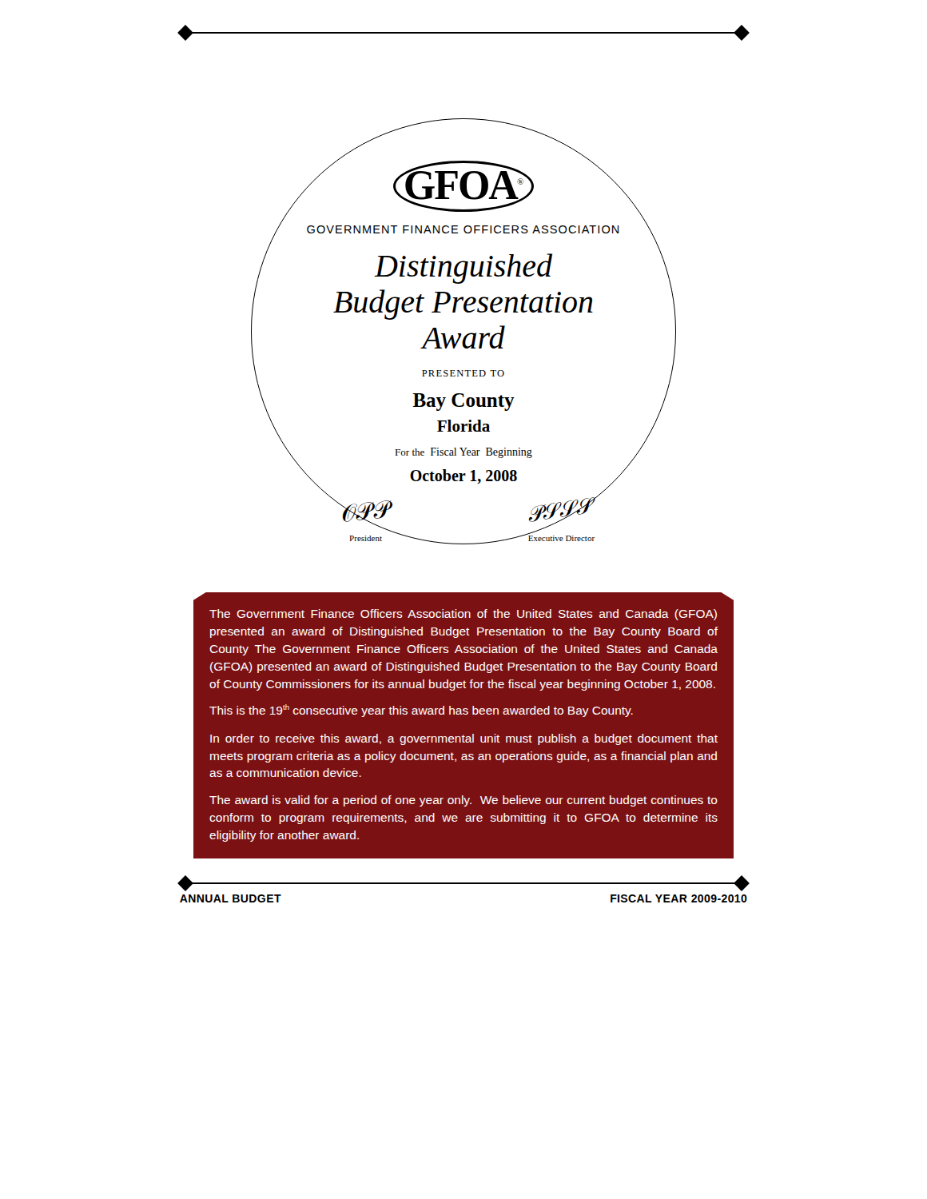GFOA®
GOVERNMENT FINANCE OFFICERS ASSOCIATION
Distinguished
Budget Presentation
Award
PRESENTED TO
Bay County
Florida
For the Fiscal Year Beginning
October 1, 2008
𝒪𝒫𝒫
President
𝒫𝒮𝒮𝒮
Executive Director
The Government Finance Officers Association of the United States and Canada (GFOA) presented an award of Distinguished Budget Presentation to the Bay County Board of County The Government Finance Officers Association of the United States and Canada (GFOA) presented an award of Distinguished Budget Presentation to the Bay County Board of County Commissioners for its annual budget for the fiscal year beginning October 1, 2008.
This is the 19th consecutive year this award has been awarded to Bay County.
In order to receive this award, a governmental unit must publish a budget document that meets program criteria as a policy document, as an operations guide, as a financial plan and as a communication device.
The award is valid for a period of one year only. We believe our current budget continues to conform to program requirements, and we are submitting it to GFOA to determine its eligibility for another award.
ANNUAL BUDGET FISCAL YEAR 2009-2010